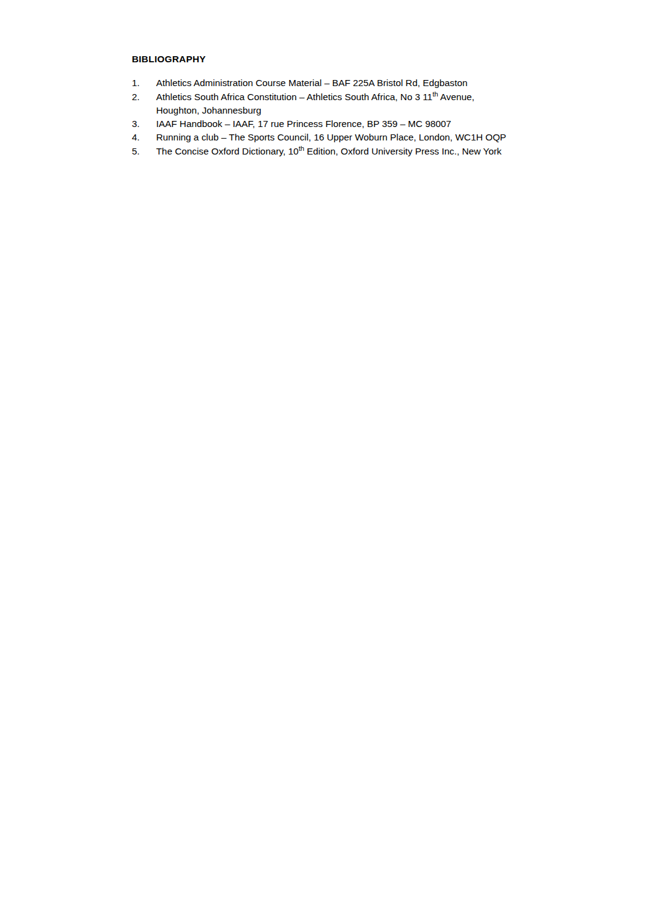BIBLIOGRAPHY
1. Athletics Administration Course Material – BAF 225A Bristol Rd, Edgbaston
2. Athletics South Africa Constitution – Athletics South Africa, No 3 11th Avenue, Houghton, Johannesburg
3. IAAF Handbook – IAAF, 17 rue Princess Florence, BP 359 – MC 98007
4. Running a club – The Sports Council, 16 Upper Woburn Place, London, WC1H OQP
5. The Concise Oxford Dictionary, 10th Edition, Oxford University Press Inc., New York